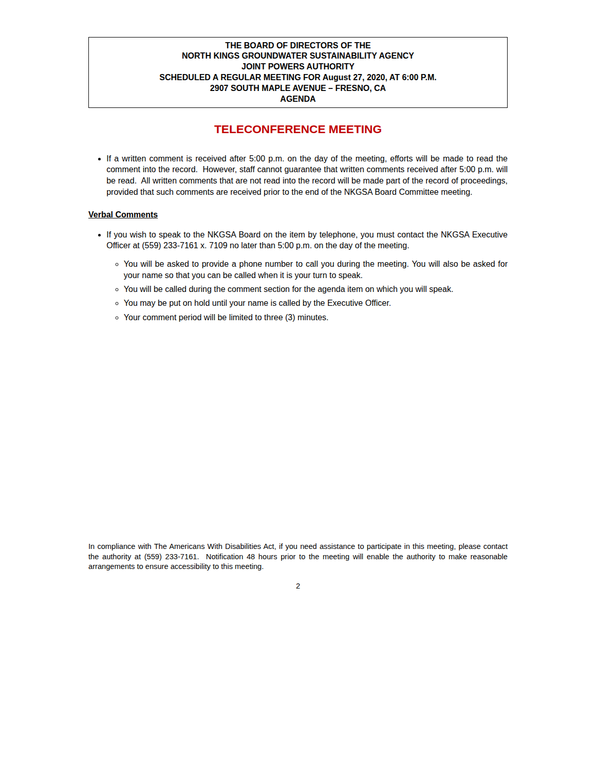THE BOARD OF DIRECTORS OF THE
NORTH KINGS GROUNDWATER SUSTAINABILITY AGENCY
JOINT POWERS AUTHORITY
SCHEDULED A REGULAR MEETING FOR August 27, 2020, AT 6:00 P.M.
2907 SOUTH MAPLE AVENUE – FRESNO, CA
AGENDA
TELECONFERENCE MEETING
If a written comment is received after 5:00 p.m. on the day of the meeting, efforts will be made to read the comment into the record. However, staff cannot guarantee that written comments received after 5:00 p.m. will be read. All written comments that are not read into the record will be made part of the record of proceedings, provided that such comments are received prior to the end of the NKGSA Board Committee meeting.
Verbal Comments
If you wish to speak to the NKGSA Board on the item by telephone, you must contact the NKGSA Executive Officer at (559) 233-7161 x. 7109 no later than 5:00 p.m. on the day of the meeting.
You will be asked to provide a phone number to call you during the meeting. You will also be asked for your name so that you can be called when it is your turn to speak.
You will be called during the comment section for the agenda item on which you will speak.
You may be put on hold until your name is called by the Executive Officer.
Your comment period will be limited to three (3) minutes.
In compliance with The Americans With Disabilities Act, if you need assistance to participate in this meeting, please contact the authority at (559) 233-7161. Notification 48 hours prior to the meeting will enable the authority to make reasonable arrangements to ensure accessibility to this meeting.
2